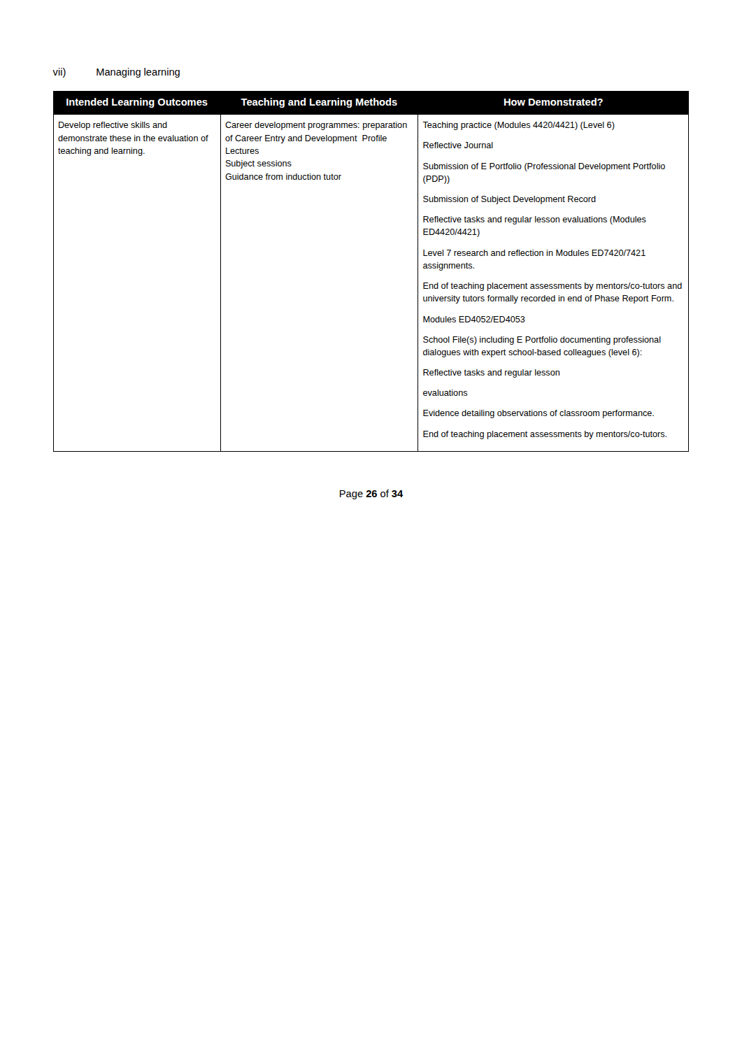vii) Managing learning
| Intended Learning Outcomes | Teaching and Learning Methods | How Demonstrated? |
| --- | --- | --- |
| Develop reflective skills and demonstrate these in the evaluation of teaching and learning. | Career development programmes: preparation of Career Entry and Development Profile Lectures Subject sessions Guidance from induction tutor | Teaching practice (Modules 4420/4421) (Level 6) Reflective Journal Submission of E Portfolio (Professional Development Portfolio (PDP)) Submission of Subject Development Record Reflective tasks and regular lesson evaluations (Modules ED4420/4421) Level 7 research and reflection in Modules ED7420/7421 assignments. End of teaching placement assessments by mentors/co-tutors and university tutors formally recorded in end of Phase Report Form. Modules ED4052/ED4053 School File(s) including E Portfolio documenting professional dialogues with expert school-based colleagues (level 6): Reflective tasks and regular lesson evaluations Evidence detailing observations of classroom performance. End of teaching placement assessments by mentors/co-tutors. |
Page 26 of 34